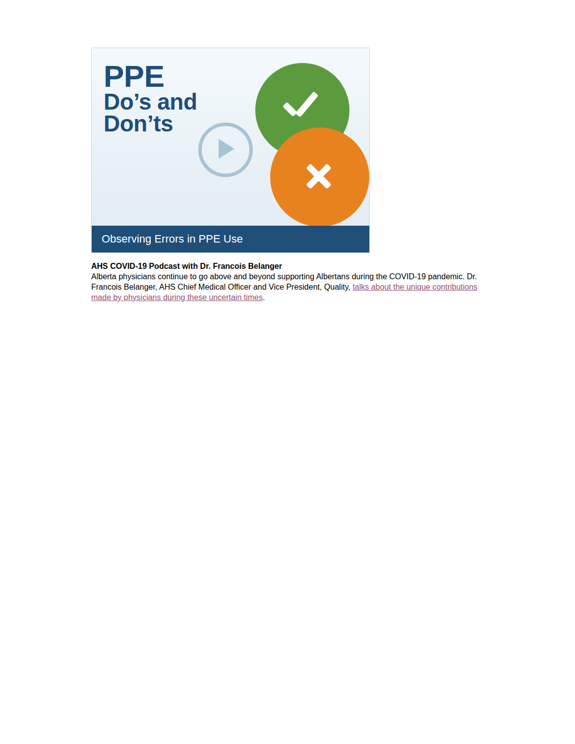PPE Do’s and Don’ts
Observing Errors in PPE Use
AHS COVID-19 Podcast with Dr. Francois Belanger
Alberta physicians continue to go above and beyond supporting Albertans during the COVID-19 pandemic. Dr. Francois Belanger, AHS Chief Medical Officer and Vice President, Quality, talks about the unique contributions made by physicians during these uncertain times.